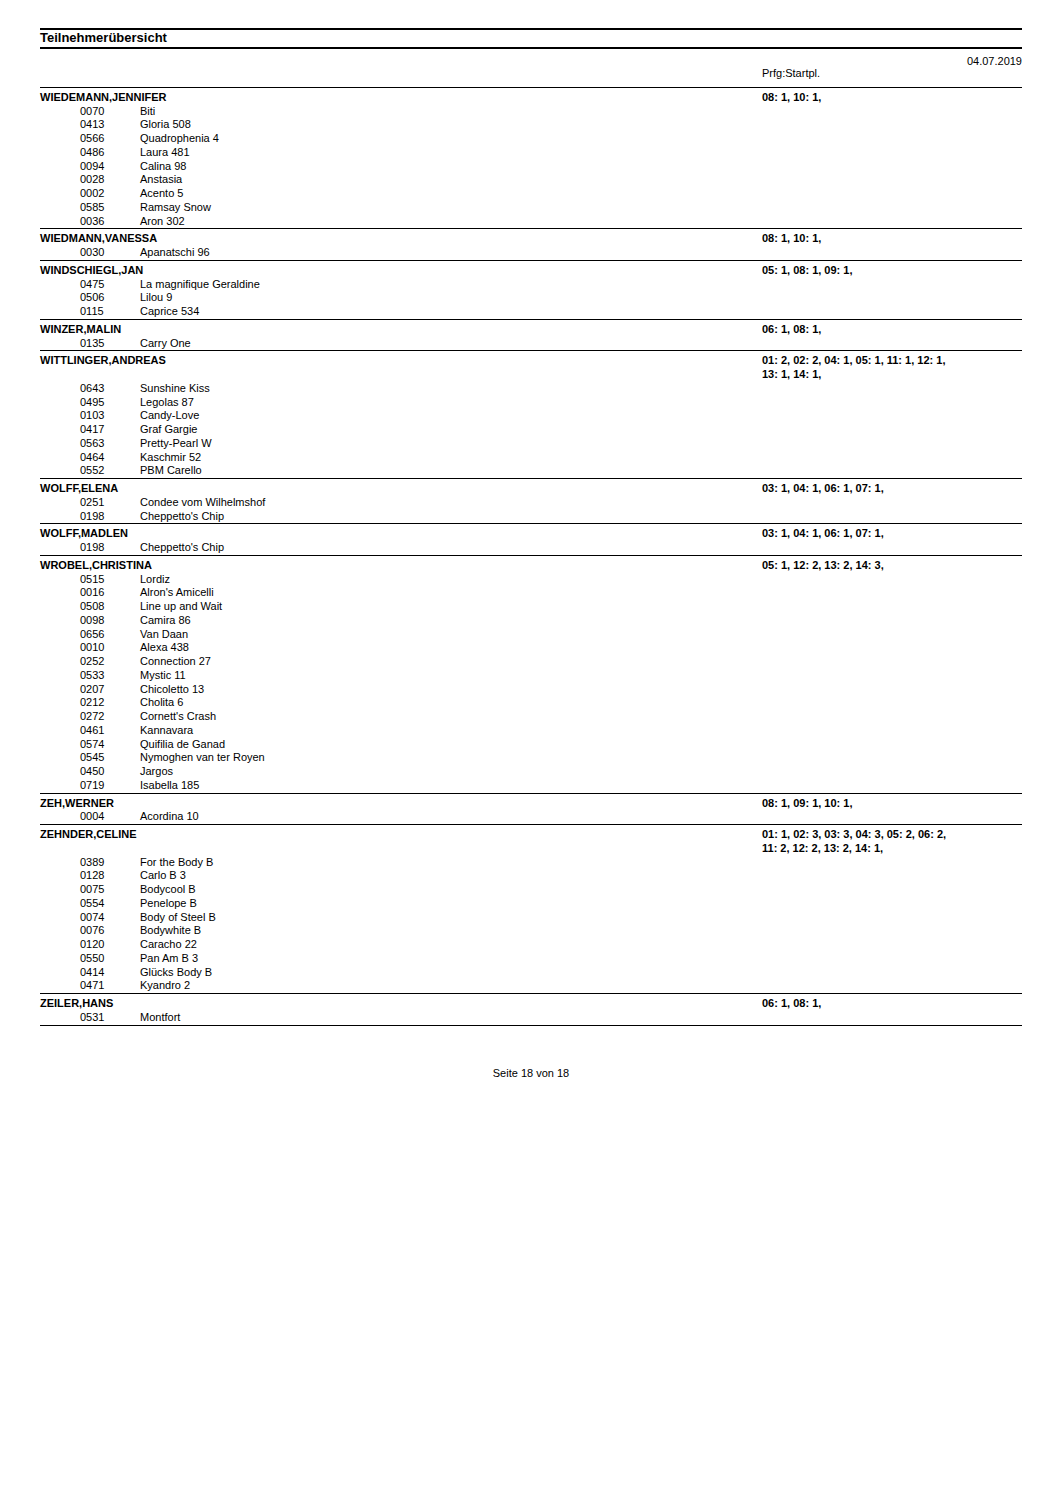Teilnehmerübersicht
04.07.2019
| | | Prfg:Startpl. |
| WIEDEMANN,JENNIFER | 08: 1, 10: 1, |
| 0070 | Biti | |
| 0413 | Gloria 508 | |
| 0566 | Quadrophenia 4 | |
| 0486 | Laura 481 | |
| 0094 | Calina 98 | |
| 0028 | Anstasia | |
| 0002 | Acento 5 | |
| 0585 | Ramsay Snow | |
| 0036 | Aron 302 | |
| WIEDMANN,VANESSA | 08: 1, 10: 1, |
| 0030 | Apanatschi 96 | |
| WINDSCHIEGL,JAN | 05: 1, 08: 1, 09: 1, |
| 0475 | La magnifique Geraldine | |
| 0506 | Lilou 9 | |
| 0115 | Caprice 534 | |
| WINZER,MALIN | 06: 1, 08: 1, |
| 0135 | Carry One | |
| WITTLINGER,ANDREAS | 01: 2, 02: 2, 04: 1, 05: 1, 11: 1, 12: 1, 13: 1, 14: 1, |
| 0643 | Sunshine Kiss | |
| 0495 | Legolas 87 | |
| 0103 | Candy-Love | |
| 0417 | Graf Gargie | |
| 0563 | Pretty-Pearl W | |
| 0464 | Kaschmir 52 | |
| 0552 | PBM Carello | |
| WOLFF,ELENA | 03: 1, 04: 1, 06: 1, 07: 1, |
| 0251 | Condee vom Wilhelmshof | |
| 0198 | Cheppetto's Chip | |
| WOLFF,MADLEN | 03: 1, 04: 1, 06: 1, 07: 1, |
| 0198 | Cheppetto's Chip | |
| WROBEL,CHRISTINA | 05: 1, 12: 2, 13: 2, 14: 3, |
| 0515 | Lordiz | |
| 0016 | Alron's Amicelli | |
| 0508 | Line up and Wait | |
| 0098 | Camira 86 | |
| 0656 | Van Daan | |
| 0010 | Alexa 438 | |
| 0252 | Connection 27 | |
| 0533 | Mystic 11 | |
| 0207 | Chicoletto 13 | |
| 0212 | Cholita 6 | |
| 0272 | Cornett's Crash | |
| 0461 | Kannavara | |
| 0574 | Quifilia de Ganad | |
| 0545 | Nymoghen van ter Royen | |
| 0450 | Jargos | |
| 0719 | Isabella 185 | |
| ZEH,WERNER | 08: 1, 09: 1, 10: 1, |
| 0004 | Acordina 10 | |
| ZEHNDER,CELINE | 01: 1, 02: 3, 03: 3, 04: 3, 05: 2, 06: 2, 11: 2, 12: 2, 13: 2, 14: 1, |
| 0389 | For the Body B | |
| 0128 | Carlo B 3 | |
| 0075 | Bodycool B | |
| 0554 | Penelope B | |
| 0074 | Body of Steel B | |
| 0076 | Bodywhite B | |
| 0120 | Caracho 22 | |
| 0550 | Pan Am B 3 | |
| 0414 | Glücks Body B | |
| 0471 | Kyandro 2 | |
| ZEILER,HANS | 06: 1, 08: 1, |
| 0531 | Montfort | |
Seite 18 von 18